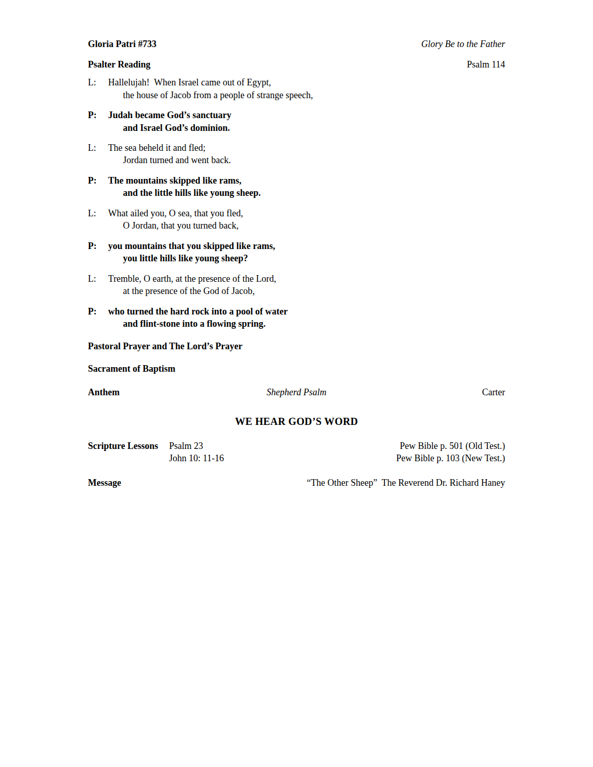Gloria Patri #733 Glory Be to the Father
Psalter Reading Psalm 114
L:
Hallelujah! When Israel came out of Egypt, the house of Jacob from a people of strange speech,
P:
Judah became God’s sanctuary and Israel God’s dominion.
L:
The sea beheld it and fled; Jordan turned and went back.
P:
The mountains skipped like rams, and the little hills like young sheep.
L:
What ailed you, O sea, that you fled, O Jordan, that you turned back,
P:
you mountains that you skipped like rams, you little hills like young sheep?
L:
Tremble, O earth, at the presence of the Lord, at the presence of the God of Jacob,
P:
who turned the hard rock into a pool of water and flint-stone into a flowing spring.
Pastoral Prayer and The Lord’s Prayer
Sacrament of Baptism
Anthem Shepherd Psalm Carter
WE HEAR GOD’S WORD
Scripture Lessons
Psalm 23 Pew Bible p. 501 (Old Test.) John 10: 11-16 Pew Bible p. 103 (New Test.)
Message “The Other Sheep” The Reverend Dr. Richard Haney